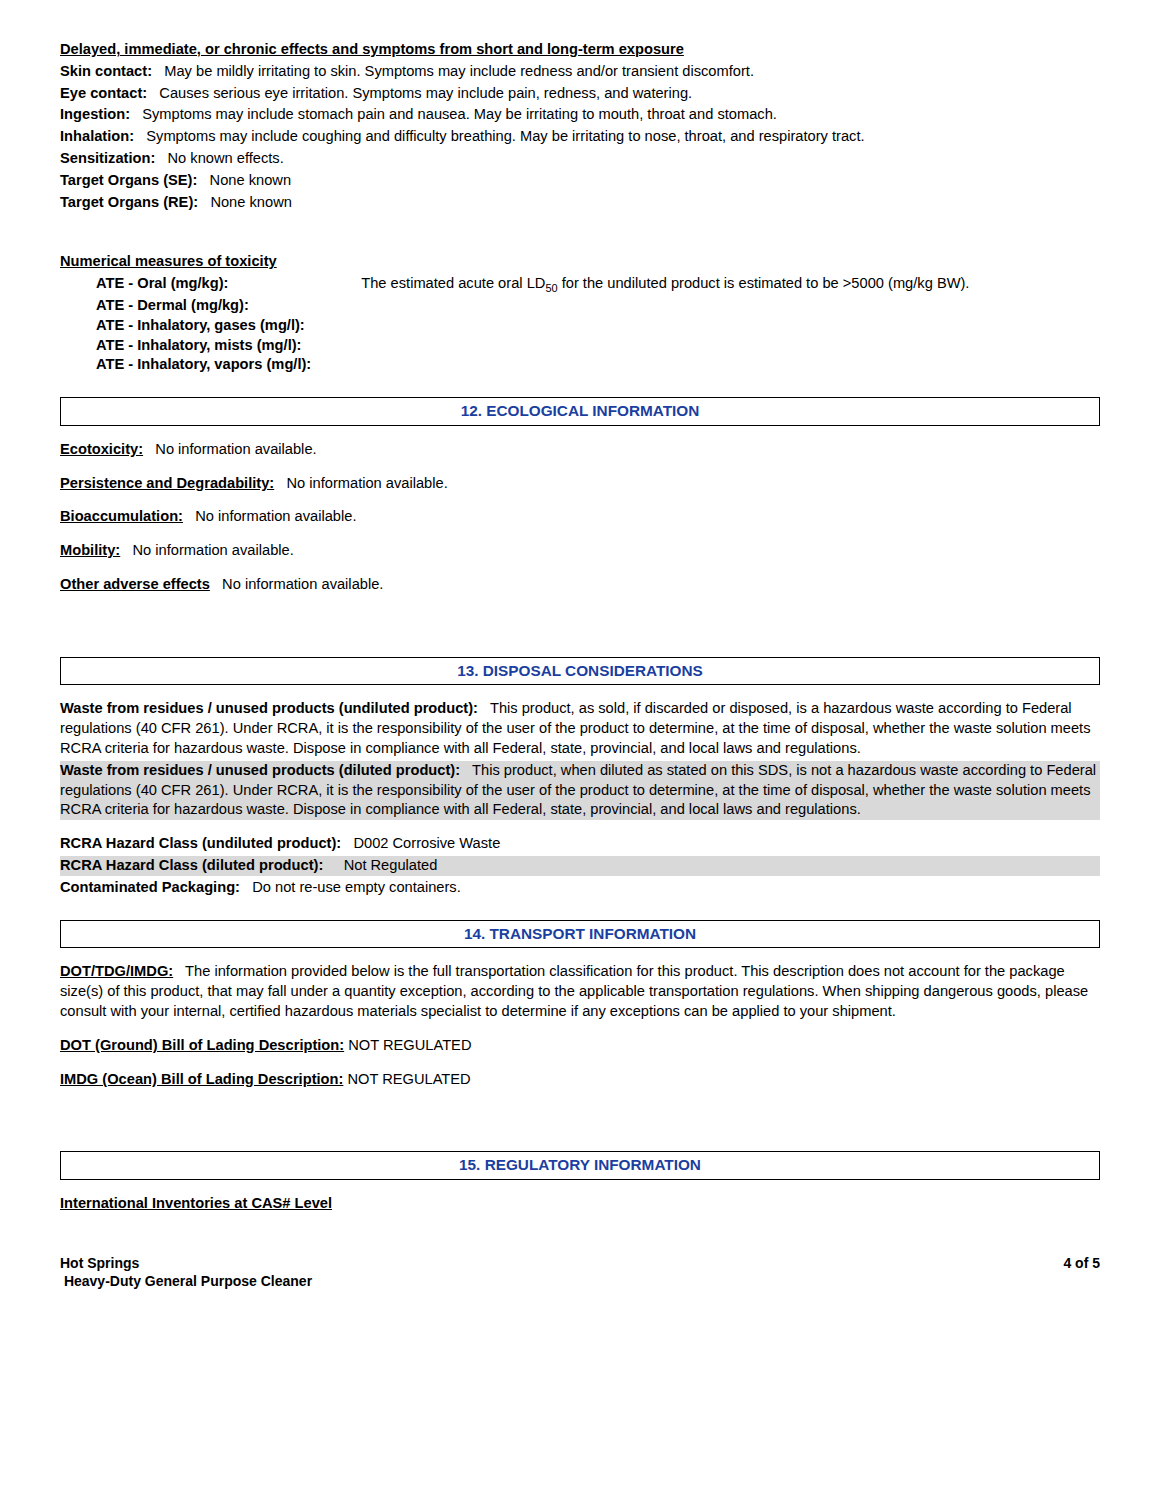Delayed, immediate, or chronic effects and symptoms from short and long-term exposure
Skin contact: May be mildly irritating to skin. Symptoms may include redness and/or transient discomfort.
Eye contact: Causes serious eye irritation. Symptoms may include pain, redness, and watering.
Ingestion: Symptoms may include stomach pain and nausea. May be irritating to mouth, throat and stomach.
Inhalation: Symptoms may include coughing and difficulty breathing. May be irritating to nose, throat, and respiratory tract.
Sensitization: No known effects.
Target Organs (SE): None known
Target Organs (RE): None known
Numerical measures of toxicity
| ATE - Oral (mg/kg): | The estimated acute oral LD 50 for the undiluted product is estimated to be >5000 (mg/kg BW). |
| ATE - Dermal (mg/kg): | |
| ATE - Inhalatory, gases (mg/l): | |
| ATE - Inhalatory, mists (mg/l): | |
| ATE - Inhalatory, vapors (mg/l): | |
12. ECOLOGICAL INFORMATION
Ecotoxicity: No information available.
Persistence and Degradability: No information available.
Bioaccumulation: No information available.
Mobility: No information available.
Other adverse effects No information available.
13. DISPOSAL CONSIDERATIONS
Waste from residues / unused products (undiluted product): This product, as sold, if discarded or disposed, is a hazardous waste according to Federal regulations (40 CFR 261). Under RCRA, it is the responsibility of the user of the product to determine, at the time of disposal, whether the waste solution meets RCRA criteria for hazardous waste. Dispose in compliance with all Federal, state, provincial, and local laws and regulations.
Waste from residues / unused products (diluted product): This product, when diluted as stated on this SDS, is not a hazardous waste according to Federal regulations (40 CFR 261). Under RCRA, it is the responsibility of the user of the product to determine, at the time of disposal, whether the waste solution meets RCRA criteria for hazardous waste. Dispose in compliance with all Federal, state, provincial, and local laws and regulations.
RCRA Hazard Class (undiluted product): D002 Corrosive Waste
RCRA Hazard Class (diluted product): Not Regulated
Contaminated Packaging: Do not re-use empty containers.
14. TRANSPORT INFORMATION
DOT/TDG/IMDG: The information provided below is the full transportation classification for this product. This description does not account for the package size(s) of this product, that may fall under a quantity exception, according to the applicable transportation regulations. When shipping dangerous goods, please consult with your internal, certified hazardous materials specialist to determine if any exceptions can be applied to your shipment.
DOT (Ground) Bill of Lading Description: NOT REGULATED
IMDG (Ocean) Bill of Lading Description: NOT REGULATED
15. REGULATORY INFORMATION
International Inventories at CAS# Level
Hot Springs
Heavy-Duty General Purpose Cleaner
4 of 5